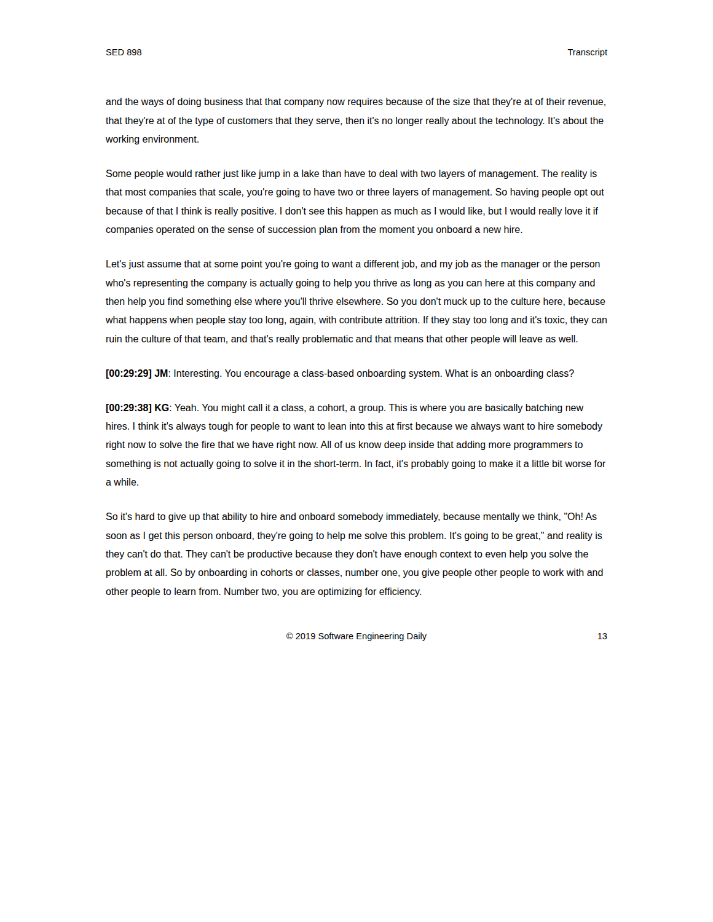SED 898 Transcript
and the ways of doing business that that company now requires because of the size that they're at of their revenue, that they're at of the type of customers that they serve, then it's no longer really about the technology. It's about the working environment.
Some people would rather just like jump in a lake than have to deal with two layers of management. The reality is that most companies that scale, you're going to have two or three layers of management. So having people opt out because of that I think is really positive. I don't see this happen as much as I would like, but I would really love it if companies operated on the sense of succession plan from the moment you onboard a new hire.
Let's just assume that at some point you're going to want a different job, and my job as the manager or the person who's representing the company is actually going to help you thrive as long as you can here at this company and then help you find something else where you'll thrive elsewhere. So you don't muck up to the culture here, because what happens when people stay too long, again, with contribute attrition. If they stay too long and it's toxic, they can ruin the culture of that team, and that's really problematic and that means that other people will leave as well.
[00:29:29] JM: Interesting. You encourage a class-based onboarding system. What is an onboarding class?
[00:29:38] KG: Yeah. You might call it a class, a cohort, a group. This is where you are basically batching new hires. I think it's always tough for people to want to lean into this at first because we always want to hire somebody right now to solve the fire that we have right now. All of us know deep inside that adding more programmers to something is not actually going to solve it in the short-term. In fact, it's probably going to make it a little bit worse for a while.
So it's hard to give up that ability to hire and onboard somebody immediately, because mentally we think, "Oh! As soon as I get this person onboard, they're going to help me solve this problem. It's going to be great," and reality is they can't do that. They can't be productive because they don't have enough context to even help you solve the problem at all. So by onboarding in cohorts or classes, number one, you give people other people to work with and other people to learn from. Number two, you are optimizing for efficiency.
© 2019 Software Engineering Daily 13